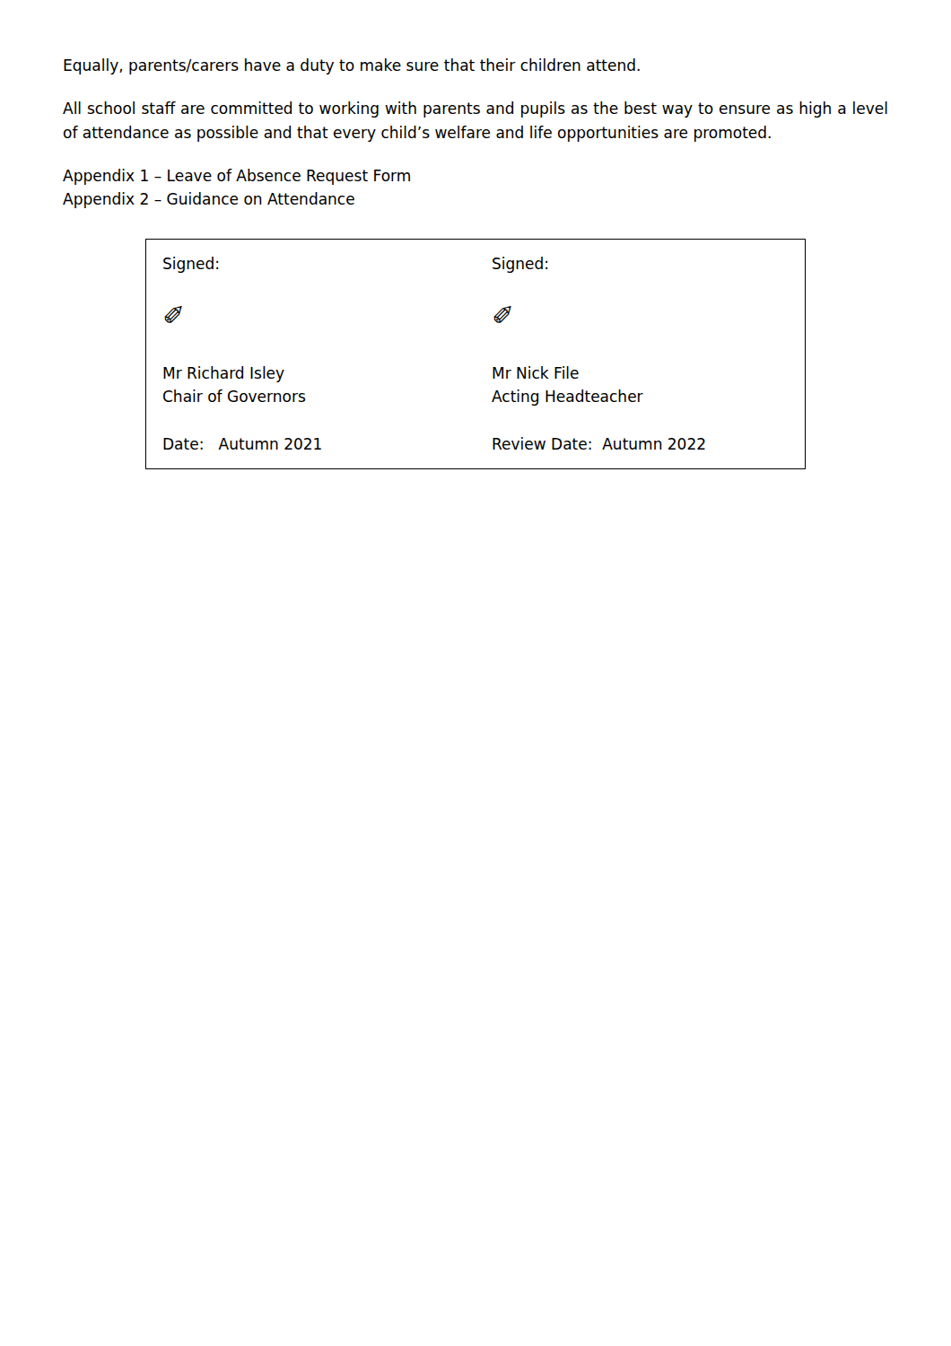Equally, parents/carers have a duty to make sure that their children attend.
All school staff are committed to working with parents and pupils as the best way to ensure as high a level of attendance as possible and that every child’s welfare and life opportunities are promoted.
Appendix 1 – Leave of Absence Request Form
Appendix 2 – Guidance on Attendance
| Signed: ✐ Mr Richard Isley Chair of Governors Date: Autumn 2021 | Signed: ✐ Mr Nick File Acting Headteacher Review Date: Autumn 2022 |